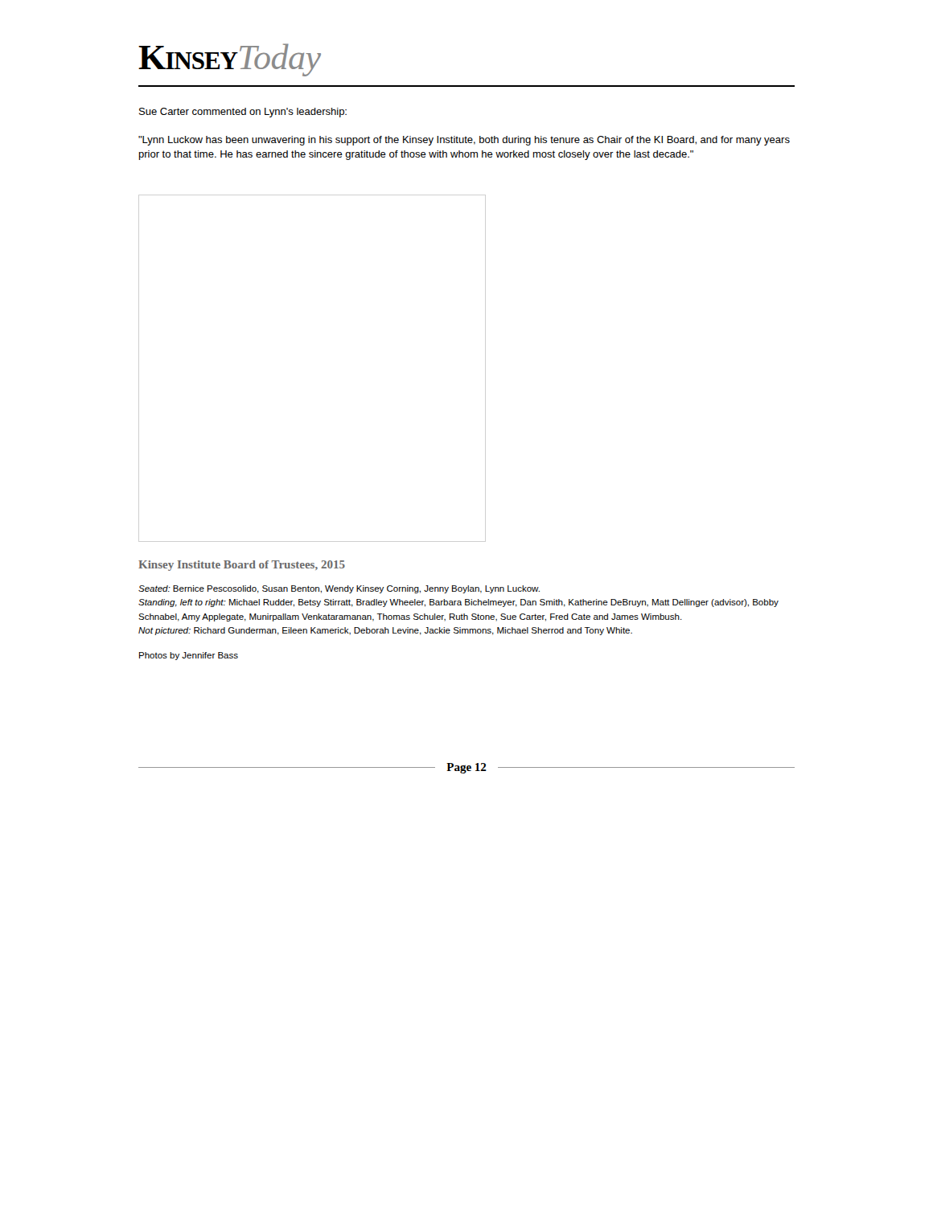Kinsey Today
Sue Carter commented on Lynn's leadership:
"Lynn Luckow has been unwavering in his support of the Kinsey Institute, both during his tenure as Chair of the KI Board, and for many years prior to that time. He has earned the sincere gratitude of those with whom he worked most closely over the last decade."
Kinsey Institute Board of Trustees, 2015
Seated: Bernice Pescosolido, Susan Benton, Wendy Kinsey Corning, Jenny Boylan, Lynn Luckow.
Standing, left to right: Michael Rudder, Betsy Stirratt, Bradley Wheeler, Barbara Bichelmeyer, Dan Smith, Katherine DeBruyn, Matt Dellinger (advisor), Bobby Schnabel, Amy Applegate, Munirpallam Venkataramanan, Thomas Schuler, Ruth Stone, Sue Carter, Fred Cate and James Wimbush.
Not pictured: Richard Gunderman, Eileen Kamerick, Deborah Levine, Jackie Simmons, Michael Sherrod and Tony White.
Photos by Jennifer Bass
Page 12